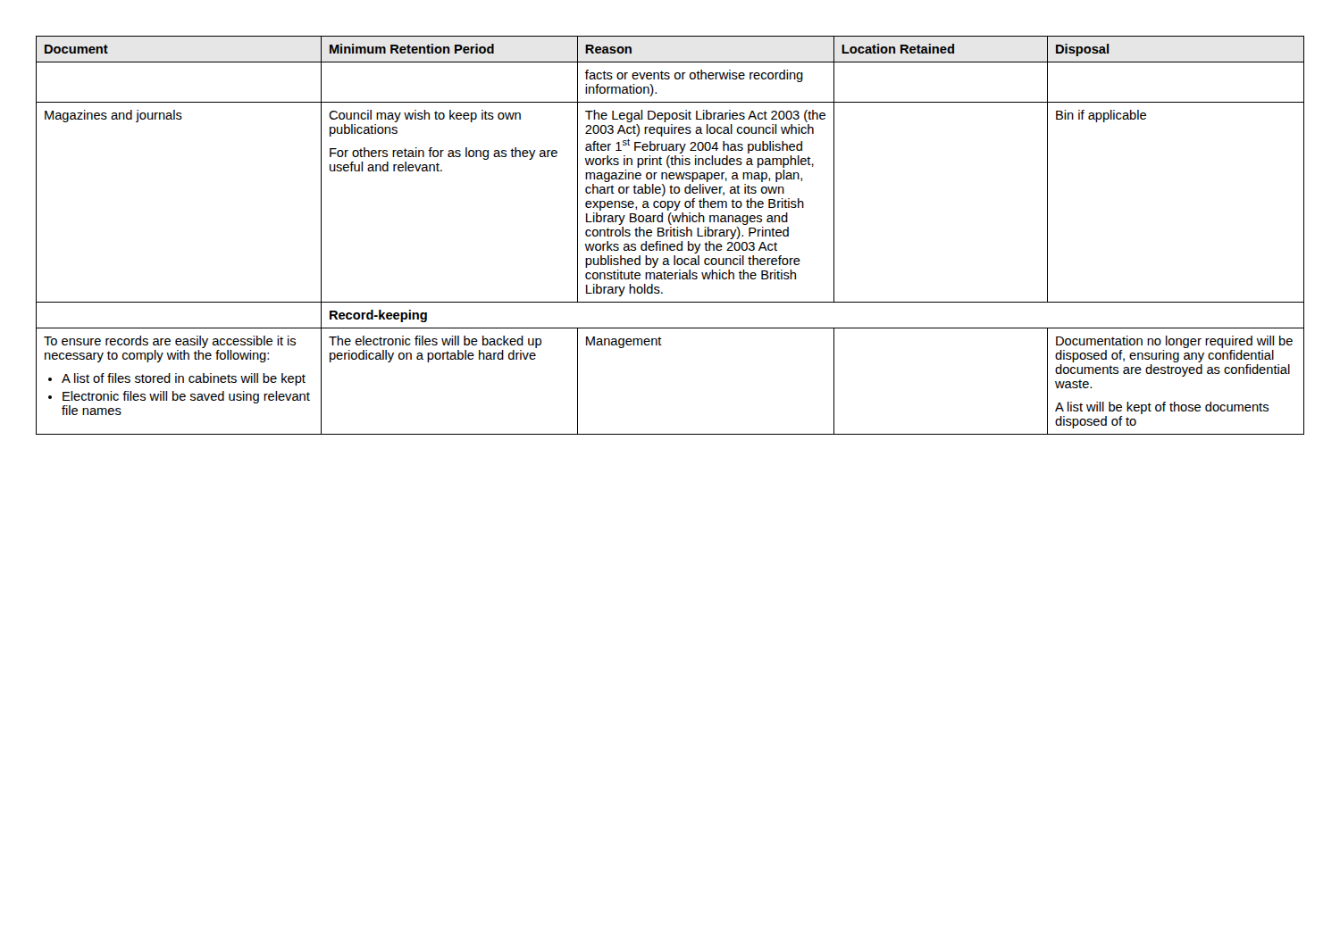| Document | Minimum Retention Period | Reason | Location Retained | Disposal |
| --- | --- | --- | --- | --- |
| | | facts or events or otherwise recording information). | | |
| Magazines and journals | Council may wish to keep its own publications For others retain for as long as they are useful and relevant. | The Legal Deposit Libraries Act 2003 (the 2003 Act) requires a local council which after 1 st February 2004 has published works in print (this includes a pamphlet, magazine or newspaper, a map, plan, chart or table) to deliver, at its own expense, a copy of them to the British Library Board (which manages and controls the British Library). Printed works as defined by the 2003 Act published by a local council therefore constitute materials which the British Library holds. | | Bin if applicable |
| | Record-keeping |
| To ensure records are easily accessible it is necessary to comply with the following: A list of files stored in cabinets will be kept Electronic files will be saved using relevant file names | The electronic files will be backed up periodically on a portable hard drive | Management | | Documentation no longer required will be disposed of, ensuring any confidential documents are destroyed as confidential waste. A list will be kept of those documents disposed of to |